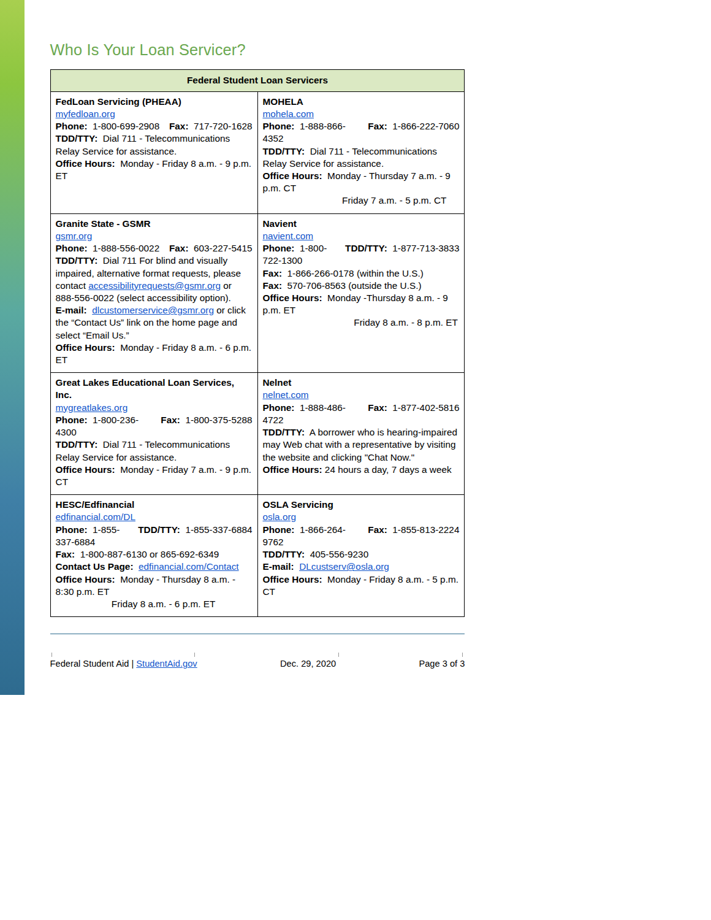Who Is Your Loan Servicer?
| Federal Student Loan Servicers |
| --- |
| FedLoan Servicing (PHEAA) myfedloan.org Phone: 1-800-699-2908 Fax: 717-720-1628 TDD/TTY: Dial 711 - Telecommunications Relay Service for assistance. Office Hours: Monday - Friday 8 a.m. - 9 p.m. ET | MOHELA mohela.com Phone: 1-888-866-4352 Fax: 1-866-222-7060 TDD/TTY: Dial 711 - Telecommunications Relay Service for assistance. Office Hours: Monday - Thursday 7 a.m. - 9 p.m. CT Friday 7 a.m. - 5 p.m. CT |
| Granite State - GSMR gsmr.org Phone: 1-888-556-0022 Fax: 603-227-5415 TDD/TTY: Dial 711 For blind and visually impaired, alternative format requests, please contact accessibilityrequests@gsmr.org or 888-556-0022 (select accessibility option). E-mail: dlcustomerservice@gsmr.org or click the “Contact Us” link on the home page and select “Email Us.” Office Hours: Monday - Friday 8 a.m. - 6 p.m. ET | Navient navient.com Phone: 1-800-722-1300 TDD/TTY: 1-877-713-3833 Fax: 1-866-266-0178 (within the U.S.) Fax: 570-706-8563 (outside the U.S.) Office Hours: Monday -Thursday 8 a.m. - 9 p.m. ET Friday 8 a.m. - 8 p.m. ET |
| Great Lakes Educational Loan Services, Inc. mygreatlakes.org Phone: 1-800-236-4300 Fax: 1-800-375-5288 TDD/TTY: Dial 711 - Telecommunications Relay Service for assistance. Office Hours: Monday - Friday 7 a.m. - 9 p.m. CT | Nelnet nelnet.com Phone: 1-888-486-4722 Fax: 1-877-402-5816 TDD/TTY: A borrower who is hearing-impaired may Web chat with a representative by visiting the website and clicking "Chat Now." Office Hours: 24 hours a day, 7 days a week |
| HESC/Edfinancial edfinancial.com/DL Phone: 1-855-337-6884 TDD/TTY: 1-855-337-6884 Fax: 1-800-887-6130 or 865-692-6349 Contact Us Page: edfinancial.com/Contact Office Hours: Monday - Thursday 8 a.m. - 8:30 p.m. ET Friday 8 a.m. - 6 p.m. ET | OSLA Servicing osla.org Phone: 1-866-264-9762 Fax: 1-855-813-2224 TDD/TTY: 405-556-9230 E-mail: DLcustserv@osla.org Office Hours: Monday - Friday 8 a.m. - 5 p.m. CT |
Federal Student Aid | StudentAid.gov Dec. 29, 2020 Page 3 of 3